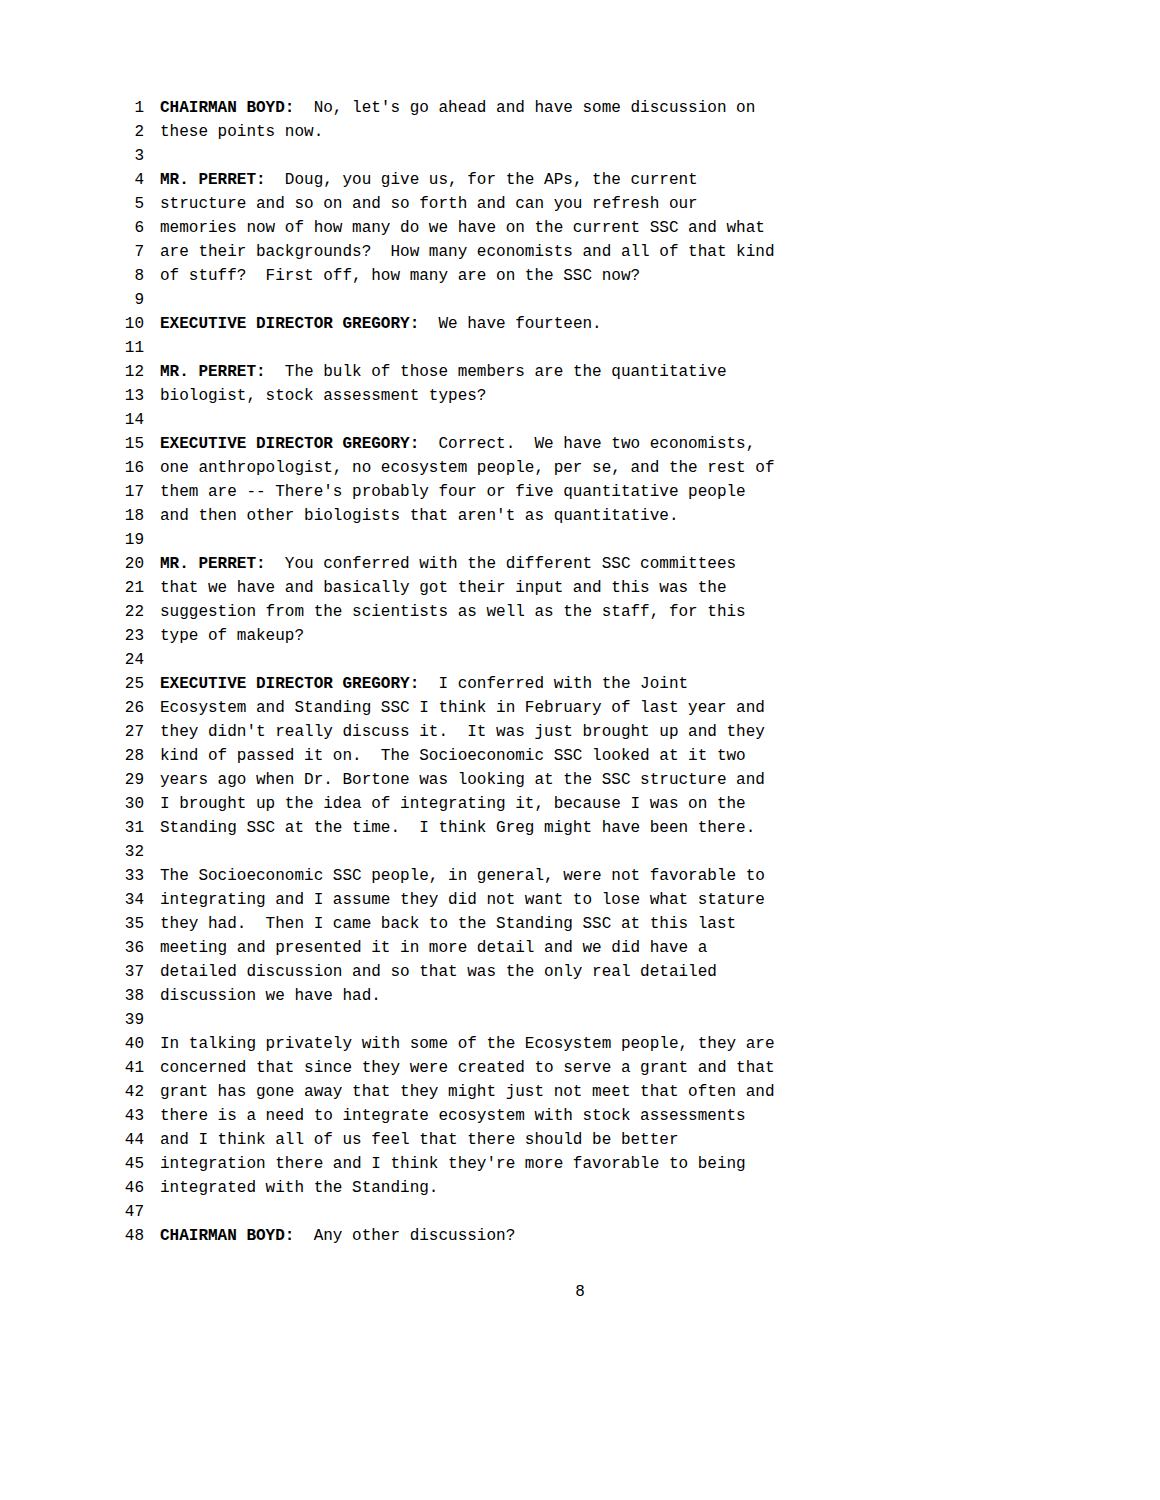1 CHAIRMAN BOYD: No, let's go ahead and have some discussion on
2 these points now.
3
4 MR. PERRET: Doug, you give us, for the APs, the current
5 structure and so on and so forth and can you refresh our
6 memories now of how many do we have on the current SSC and what
7 are their backgrounds? How many economists and all of that kind
8 of stuff? First off, how many are on the SSC now?
9
10 EXECUTIVE DIRECTOR GREGORY: We have fourteen.
11
12 MR. PERRET: The bulk of those members are the quantitative
13 biologist, stock assessment types?
14
15 EXECUTIVE DIRECTOR GREGORY: Correct. We have two economists,
16 one anthropologist, no ecosystem people, per se, and the rest of
17 them are -- There's probably four or five quantitative people
18 and then other biologists that aren't as quantitative.
19
20 MR. PERRET: You conferred with the different SSC committees
21 that we have and basically got their input and this was the
22 suggestion from the scientists as well as the staff, for this
23 type of makeup?
24
25 EXECUTIVE DIRECTOR GREGORY: I conferred with the Joint
26 Ecosystem and Standing SSC I think in February of last year and
27 they didn't really discuss it. It was just brought up and they
28 kind of passed it on. The Socioeconomic SSC looked at it two
29 years ago when Dr. Bortone was looking at the SSC structure and
30 I brought up the idea of integrating it, because I was on the
31 Standing SSC at the time. I think Greg might have been there.
32
33 The Socioeconomic SSC people, in general, were not favorable to
34 integrating and I assume they did not want to lose what stature
35 they had. Then I came back to the Standing SSC at this last
36 meeting and presented it in more detail and we did have a
37 detailed discussion and so that was the only real detailed
38 discussion we have had.
39
40 In talking privately with some of the Ecosystem people, they are
41 concerned that since they were created to serve a grant and that
42 grant has gone away that they might just not meet that often and
43 there is a need to integrate ecosystem with stock assessments
44 and I think all of us feel that there should be better
45 integration there and I think they're more favorable to being
46 integrated with the Standing.
47
48 CHAIRMAN BOYD: Any other discussion?
8